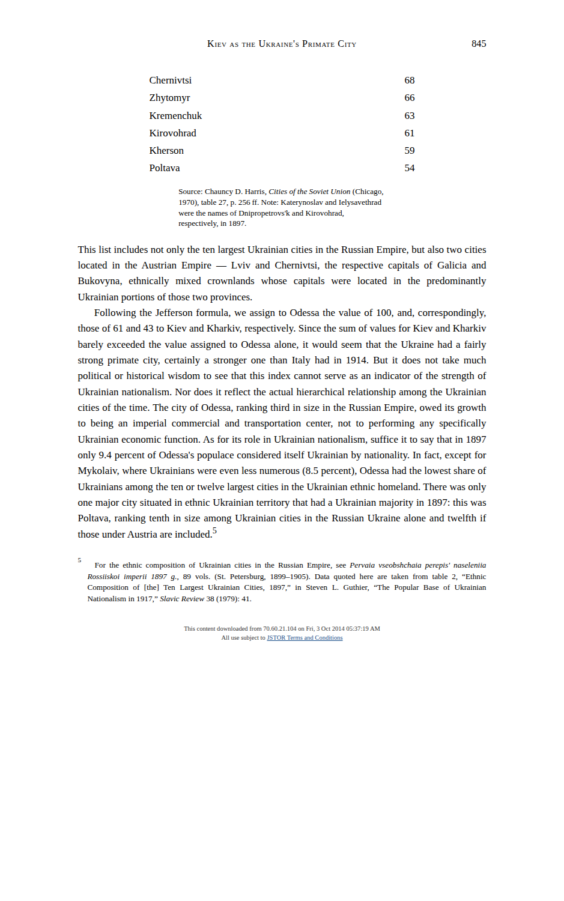Kiev as the Ukraine's Primate City 845
| Chernivtsi | 68 |
| Zhytomyr | 66 |
| Kremenchuk | 63 |
| Kirovohrad | 61 |
| Kherson | 59 |
| Poltava | 54 |
Source: Chauncy D. Harris, Cities of the Soviet Union (Chicago, 1970), table 27, p. 256 ff. Note: Katerynoslav and Ielysavethrad were the names of Dnipropetrovs'k and Kirovohrad, respectively, in 1897.
This list includes not only the ten largest Ukrainian cities in the Russian Empire, but also two cities located in the Austrian Empire — Lviv and Chernivtsi, the respective capitals of Galicia and Bukovyna, ethnically mixed crownlands whose capitals were located in the predominantly Ukrainian portions of those two provinces.
Following the Jefferson formula, we assign to Odessa the value of 100, and, correspondingly, those of 61 and 43 to Kiev and Kharkiv, respectively. Since the sum of values for Kiev and Kharkiv barely exceeded the value assigned to Odessa alone, it would seem that the Ukraine had a fairly strong primate city, certainly a stronger one than Italy had in 1914. But it does not take much political or historical wisdom to see that this index cannot serve as an indicator of the strength of Ukrainian nationalism. Nor does it reflect the actual hierarchical relationship among the Ukrainian cities of the time. The city of Odessa, ranking third in size in the Russian Empire, owed its growth to being an imperial commercial and transportation center, not to performing any specifically Ukrainian economic function. As for its role in Ukrainian nationalism, suffice it to say that in 1897 only 9.4 percent of Odessa's populace considered itself Ukrainian by nationality. In fact, except for Mykolaiv, where Ukrainians were even less numerous (8.5 percent), Odessa had the lowest share of Ukrainians among the ten or twelve largest cities in the Ukrainian ethnic homeland. There was only one major city situated in ethnic Ukrainian territory that had a Ukrainian majority in 1897: this was Poltava, ranking tenth in size among Ukrainian cities in the Russian Ukraine alone and twelfth if those under Austria are included.5
5 For the ethnic composition of Ukrainian cities in the Russian Empire, see Pervaia vseobshchaia perepis' naseleniia Rossiiskoi imperii 1897 g., 89 vols. (St. Petersburg, 1899–1905). Data quoted here are taken from table 2, “Ethnic Composition of [the] Ten Largest Ukrainian Cities, 1897,” in Steven L. Guthier, “The Popular Base of Ukrainian Nationalism in 1917,” Slavic Review 38 (1979): 41.
This content downloaded from 70.60.21.104 on Fri, 3 Oct 2014 05:37:19 AM
All use subject to JSTOR Terms and Conditions